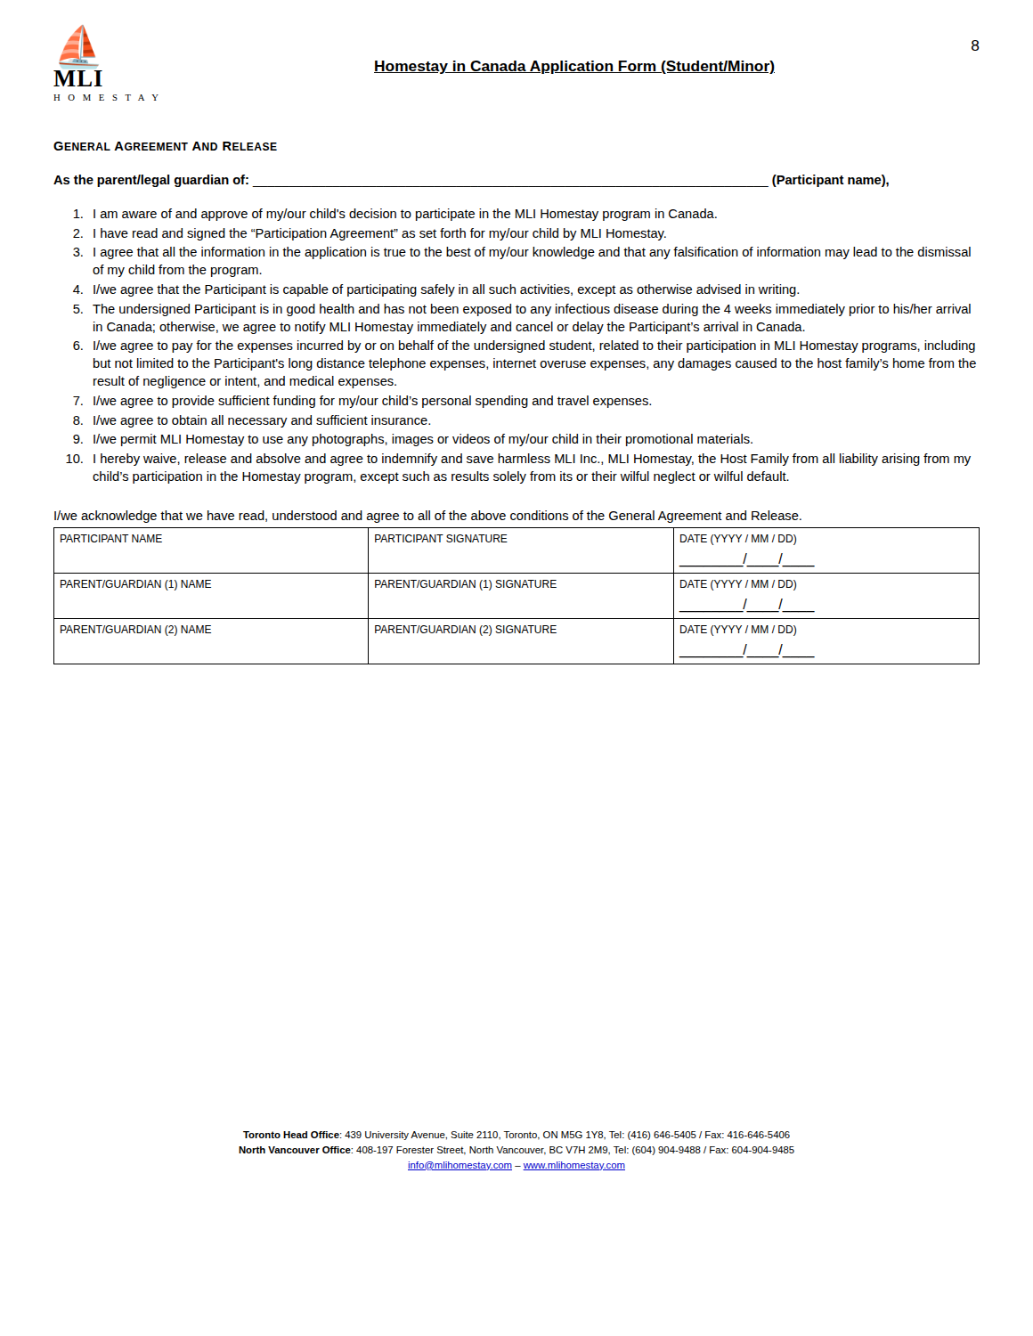8
⛵
MLI
H O M E S T A Y
Homestay in Canada Application Form (Student/Minor)
GENERAL AGREEMENT AND RELEASE
As the parent/legal guardian of: _______________________________________________________________________ (Participant name),
I am aware of and approve of my/our child's decision to participate in the MLI Homestay program in Canada.
I have read and signed the “Participation Agreement” as set forth for my/our child by MLI Homestay.
I agree that all the information in the application is true to the best of my/our knowledge and that any falsification of information may lead to the dismissal of my child from the program.
I/we agree that the Participant is capable of participating safely in all such activities, except as otherwise advised in writing.
The undersigned Participant is in good health and has not been exposed to any infectious disease during the 4 weeks immediately prior to his/her arrival in Canada; otherwise, we agree to notify MLI Homestay immediately and cancel or delay the Participant’s arrival in Canada.
I/we agree to pay for the expenses incurred by or on behalf of the undersigned student, related to their participation in MLI Homestay programs, including but not limited to the Participant's long distance telephone expenses, internet overuse expenses, any damages caused to the host family’s home from the result of negligence or intent, and medical expenses.
I/we agree to provide sufficient funding for my/our child’s personal spending and travel expenses.
I/we agree to obtain all necessary and sufficient insurance.
I/we permit MLI Homestay to use any photographs, images or videos of my/our child in their promotional materials.
I hereby waive, release and absolve and agree to indemnify and save harmless MLI Inc., MLI Homestay, the Host Family from all liability arising from my child’s participation in the Homestay program, except such as results solely from its or their wilful neglect or wilful default.
I/we acknowledge that we have read, understood and agree to all of the above conditions of the General Agreement and Release.
| PARTICIPANT NAME | PARTICIPANT SIGNATURE | DATE (YYYY / MM / DD) ________/____/____ |
| PARENT/GUARDIAN (1) NAME | PARENT/GUARDIAN (1) SIGNATURE | DATE (YYYY / MM / DD) ________/____/____ |
| PARENT/GUARDIAN (2) NAME | PARENT/GUARDIAN (2) SIGNATURE | DATE (YYYY / MM / DD) ________/____/____ |
Toronto Head Office: 439 University Avenue, Suite 2110, Toronto, ON M5G 1Y8, Tel: (416) 646-5405 / Fax: 416-646-5406
North Vancouver Office: 408-197 Forester Street, North Vancouver, BC V7H 2M9, Tel: (604) 904-9488 / Fax: 604-904-9485
info@mlihomestay.com – www.mlihomestay.com